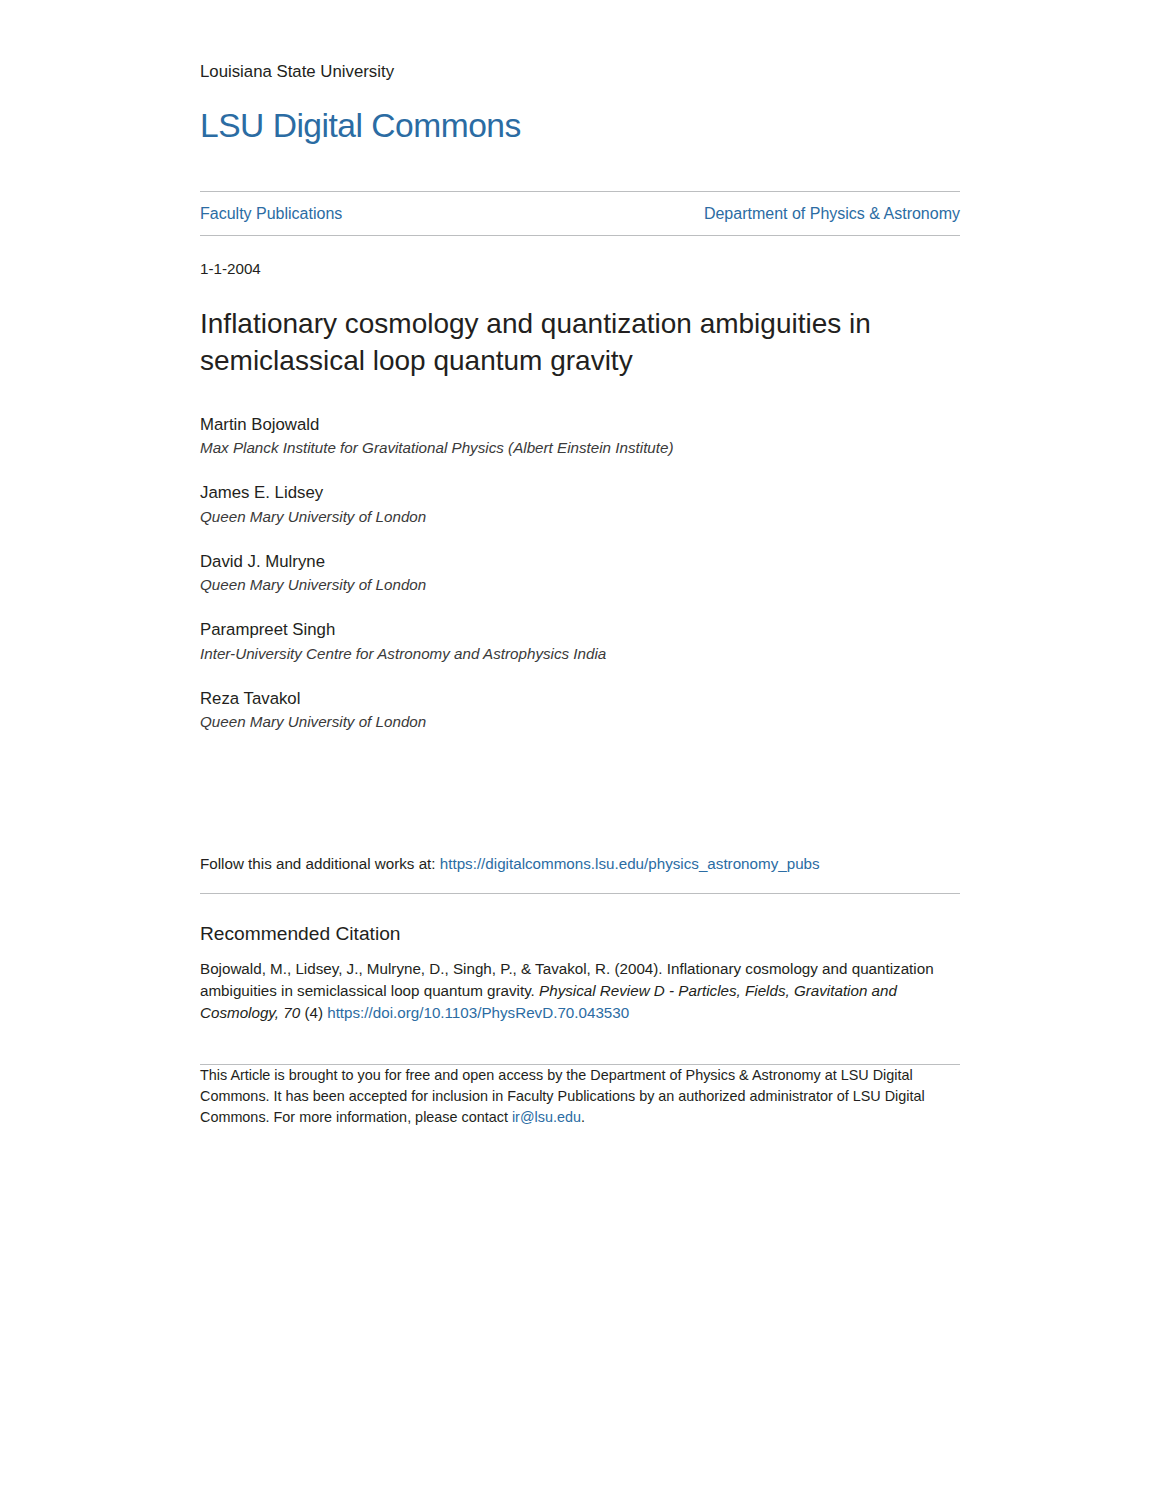Louisiana State University
LSU Digital Commons
Faculty Publications Department of Physics & Astronomy
1-1-2004
Inflationary cosmology and quantization ambiguities in semiclassical loop quantum gravity
Martin Bojowald
Max Planck Institute for Gravitational Physics (Albert Einstein Institute)
James E. Lidsey
Queen Mary University of London
David J. Mulryne
Queen Mary University of London
Parampreet Singh
Inter-University Centre for Astronomy and Astrophysics India
Reza Tavakol
Queen Mary University of London
Follow this and additional works at: https://digitalcommons.lsu.edu/physics_astronomy_pubs
Recommended Citation
Bojowald, M., Lidsey, J., Mulryne, D., Singh, P., & Tavakol, R. (2004). Inflationary cosmology and quantization ambiguities in semiclassical loop quantum gravity. Physical Review D - Particles, Fields, Gravitation and Cosmology, 70 (4) https://doi.org/10.1103/PhysRevD.70.043530
This Article is brought to you for free and open access by the Department of Physics & Astronomy at LSU Digital Commons. It has been accepted for inclusion in Faculty Publications by an authorized administrator of LSU Digital Commons. For more information, please contact ir@lsu.edu.